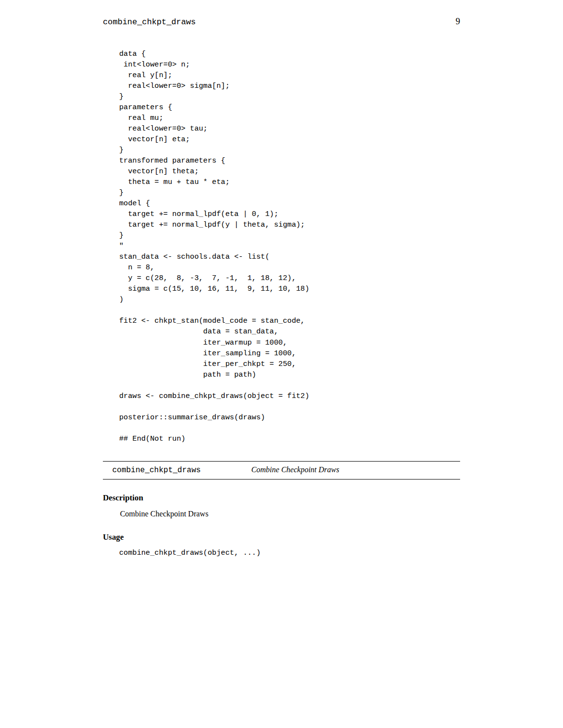combine_chkpt_draws 9
data {
 int<lower=0> n;
  real y[n];
  real<lower=0> sigma[n];
}
parameters {
  real mu;
  real<lower=0> tau;
  vector[n] eta;
}
transformed parameters {
  vector[n] theta;
  theta = mu + tau * eta;
}
model {
  target += normal_lpdf(eta | 0, 1);
  target += normal_lpdf(y | theta, sigma);
}
"
stan_data <- schools.data <- list(
  n = 8,
  y = c(28,  8, -3,  7, -1,  1, 18, 12),
  sigma = c(15, 10, 16, 11,  9, 11, 10, 18)
)

fit2 <- chkpt_stan(model_code = stan_code,
                   data = stan_data,
                   iter_warmup = 1000,
                   iter_sampling = 1000,
                   iter_per_chkpt = 250,
                   path = path)

draws <- combine_chkpt_draws(object = fit2)

posterior::summarise_draws(draws)

## End(Not run)
combine_chkpt_draws Combine Checkpoint Draws
Description
Combine Checkpoint Draws
Usage
combine_chkpt_draws(object, ...)